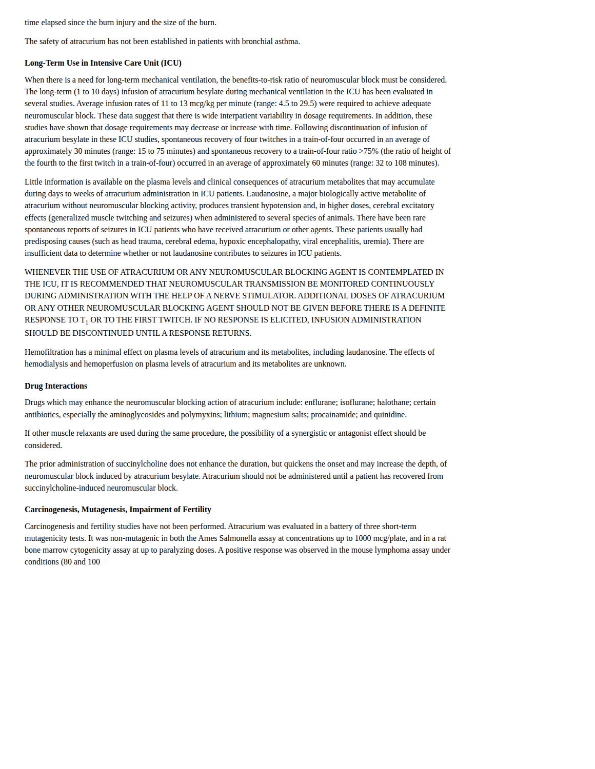time elapsed since the burn injury and the size of the burn.
The safety of atracurium has not been established in patients with bronchial asthma.
Long-Term Use in Intensive Care Unit (ICU)
When there is a need for long-term mechanical ventilation, the benefits-to-risk ratio of neuromuscular block must be considered. The long-term (1 to 10 days) infusion of atracurium besylate during mechanical ventilation in the ICU has been evaluated in several studies. Average infusion rates of 11 to 13 mcg/kg per minute (range: 4.5 to 29.5) were required to achieve adequate neuromuscular block. These data suggest that there is wide interpatient variability in dosage requirements. In addition, these studies have shown that dosage requirements may decrease or increase with time. Following discontinuation of infusion of atracurium besylate in these ICU studies, spontaneous recovery of four twitches in a train-of-four occurred in an average of approximately 30 minutes (range: 15 to 75 minutes) and spontaneous recovery to a train-of-four ratio >75% (the ratio of height of the fourth to the first twitch in a train-of-four) occurred in an average of approximately 60 minutes (range: 32 to 108 minutes).
Little information is available on the plasma levels and clinical consequences of atracurium metabolites that may accumulate during days to weeks of atracurium administration in ICU patients. Laudanosine, a major biologically active metabolite of atracurium without neuromuscular blocking activity, produces transient hypotension and, in higher doses, cerebral excitatory effects (generalized muscle twitching and seizures) when administered to several species of animals. There have been rare spontaneous reports of seizures in ICU patients who have received atracurium or other agents. These patients usually had predisposing causes (such as head trauma, cerebral edema, hypoxic encephalopathy, viral encephalitis, uremia). There are insufficient data to determine whether or not laudanosine contributes to seizures in ICU patients.
WHENEVER THE USE OF ATRACURIUM OR ANY NEUROMUSCULAR BLOCKING AGENT IS CONTEMPLATED IN THE ICU, IT IS RECOMMENDED THAT NEUROMUSCULAR TRANSMISSION BE MONITORED CONTINUOUSLY DURING ADMINISTRATION WITH THE HELP OF A NERVE STIMULATOR. ADDITIONAL DOSES OF ATRACURIUM OR ANY OTHER NEUROMUSCULAR BLOCKING AGENT SHOULD NOT BE GIVEN BEFORE THERE IS A DEFINITE RESPONSE TO T1 OR TO THE FIRST TWITCH. IF NO RESPONSE IS ELICITED, INFUSION ADMINISTRATION SHOULD BE DISCONTINUED UNTIL A RESPONSE RETURNS.
Hemofiltration has a minimal effect on plasma levels of atracurium and its metabolites, including laudanosine. The effects of hemodialysis and hemoperfusion on plasma levels of atracurium and its metabolites are unknown.
Drug Interactions
Drugs which may enhance the neuromuscular blocking action of atracurium include: enflurane; isoflurane; halothane; certain antibiotics, especially the aminoglycosides and polymyxins; lithium; magnesium salts; procainamide; and quinidine.
If other muscle relaxants are used during the same procedure, the possibility of a synergistic or antagonist effect should be considered.
The prior administration of succinylcholine does not enhance the duration, but quickens the onset and may increase the depth, of neuromuscular block induced by atracurium besylate. Atracurium should not be administered until a patient has recovered from succinylcholine-induced neuromuscular block.
Carcinogenesis, Mutagenesis, Impairment of Fertility
Carcinogenesis and fertility studies have not been performed. Atracurium was evaluated in a battery of three short-term mutagenicity tests. It was non-mutagenic in both the Ames Salmonella assay at concentrations up to 1000 mcg/plate, and in a rat bone marrow cytogenicity assay at up to paralyzing doses. A positive response was observed in the mouse lymphoma assay under conditions (80 and 100